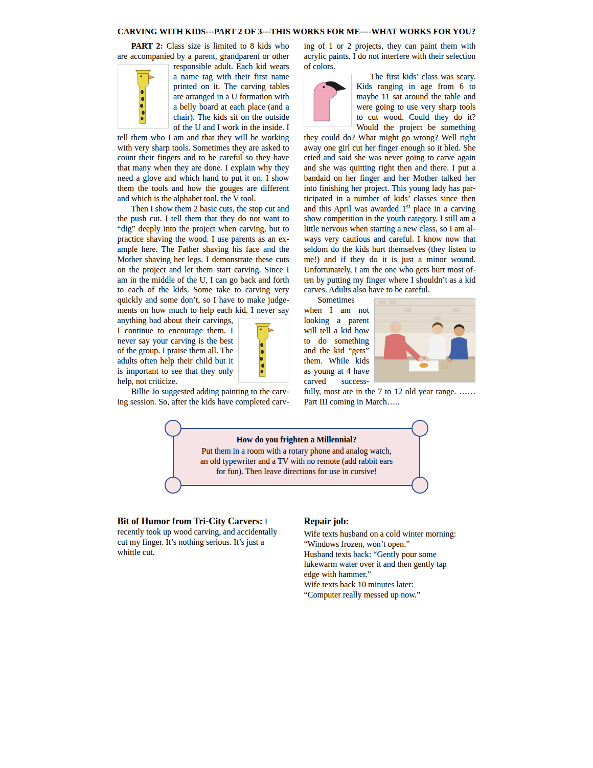CARVING WITH KIDS---PART 2 OF 3---THIS WORKS FOR ME----WHAT WORKS FOR YOU?
PART 2: Class size is limited to 8 kids who are accompanied by a parent, grandparent or other responsible adult. Each kid wears a name tag with their first name printed on it. The carving tables are arranged in a U formation with a belly board at each place (and a chair). The kids sit on the outside of the U and I work in the inside. I tell them who I am and that they will be working with very sharp tools. Sometimes they are asked to count their fingers and to be careful so they have that many when they are done. I explain why they need a glove and which hand to put it on. I show them the tools and how the gouges are different and which is the alphabet tool, the V tool.
Then I show them 2 basic cuts, the stop cut and the push cut. I tell them that they do not want to “dig” deeply into the project when carving, but to practice shaving the wood. I use parents as an example here. The Father shaving his face and the Mother shaving her legs. I demonstrate these cuts on the project and let them start carving. Since I am in the middle of the U, I can go back and forth to each of the kids. Some take to carving very quickly and some don’t, so I have to make judgements on how much to help each kid. I never say anything bad about their carvings, I continue to encourage them. I never say your carving is the best of the group. I praise them all. The adults often help their child but it is important to see that they only help, not criticize.
Billie Jo suggested adding painting to the carving session. So, after the kids have completed carving of 1 or 2 projects, they can paint them with acrylic paints. I do not interfere with their selection of colors.
The first kids’ class was scary. Kids ranging in age from 6 to maybe 11 sat around the table and were going to use very sharp tools to cut wood. Could they do it? Would the project be something they could do? What might go wrong? Well right away one girl cut her finger enough so it bled. She cried and said she was never going to carve again and she was quitting right then and there. I put a bandaid on her finger and her Mother talked her into finishing her project. This young lady has participated in a number of kids’ classes since then and this April was awarded 1st place in a carving show competition in the youth category. I still am a little nervous when starting a new class, so I am always very cautious and careful. I know now that seldom do the kids hurt themselves (they listen to me!) and if they do it is just a minor wound. Unfortunately, I am the one who gets hurt most often by putting my finger where I shouldn’t as a kid carves. Adults also have to be careful.
Sometimes when I am not looking a parent will tell a kid how to do something and the kid “gets” them. While kids as young at 4 have carved successfully, most are in the 7 to 12 old year range. ……Part III coming in March…..
How do you frighten a Millennial? Put them in a room with a rotary phone and analog watch,
an old typewriter and a TV with no remote (add rabbit ears
for fun). Then leave directions for use in cursive!
Bit of Humor from Tri-City Carvers:
I recently took up wood carving, and accidentally cut my finger. It’s nothing serious. It’s just a whittle cut.
Repair job:
Wife texts husband on a cold winter morning:
“Windows frozen, won’t open.”
Husband texts back: “Gently pour some
lukewarm water over it and then gently tap
edge with hammer.”
Wife texts back 10 minutes later:
“Computer really messed up now.”